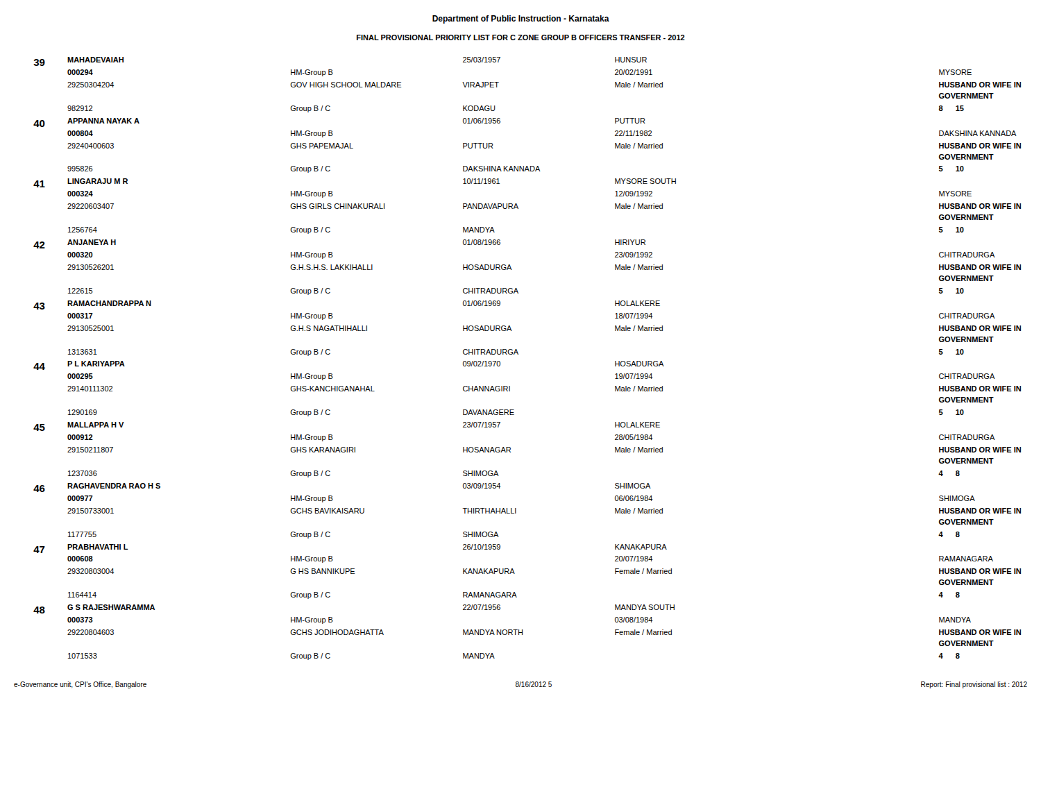Department of Public Instruction - Karnataka
FINAL PROVISIONAL PRIORITY LIST FOR C ZONE GROUP B OFFICERS TRANSFER - 2012
| 39 | MAHADEVAIAH | | 25/03/1957 | HUNSUR |
| 000294 | HM-Group B | | 20/02/1991 | MYSORE |
| 29250304204 | GOV HIGH SCHOOL MALDARE | VIRAJPET | Male / Married | HUSBAND OR WIFE IN GOVERNMENT |
| 982912 | Group B / C | KODAGU | | 8 15 |
| 40 | APPANNA NAYAK A | | 01/06/1956 | PUTTUR |
| 000804 | HM-Group B | | 22/11/1982 | DAKSHINA KANNADA |
| 29240400603 | GHS PAPEMAJAL | PUTTUR | Male / Married | HUSBAND OR WIFE IN GOVERNMENT |
| 995826 | Group B / C | DAKSHINA KANNADA | | 5 10 |
| 41 | LINGARAJU M R | | 10/11/1961 | MYSORE SOUTH |
| 000324 | HM-Group B | | 12/09/1992 | MYSORE |
| 29220603407 | GHS GIRLS CHINAKURALI | PANDAVAPURA | Male / Married | HUSBAND OR WIFE IN GOVERNMENT |
| 1256764 | Group B / C | MANDYA | | 5 10 |
| 42 | ANJANEYA H | | 01/08/1966 | HIRIYUR |
| 000320 | HM-Group B | | 23/09/1992 | CHITRADURGA |
| 29130526201 | G.H.S.H.S. LAKKIHALLI | HOSADURGA | Male / Married | HUSBAND OR WIFE IN GOVERNMENT |
| 122615 | Group B / C | CHITRADURGA | | 5 10 |
| 43 | RAMACHANDRAPPA N | | 01/06/1969 | HOLALKERE |
| 000317 | HM-Group B | | 18/07/1994 | CHITRADURGA |
| 29130525001 | G.H.S NAGATHIHALLI | HOSADURGA | Male / Married | HUSBAND OR WIFE IN GOVERNMENT |
| 1313631 | Group B / C | CHITRADURGA | | 5 10 |
| 44 | P L KARIYAPPA | | 09/02/1970 | HOSADURGA |
| 000295 | HM-Group B | | 19/07/1994 | CHITRADURGA |
| 29140111302 | GHS-KANCHIGANAHAL | CHANNAGIRI | Male / Married | HUSBAND OR WIFE IN GOVERNMENT |
| 1290169 | Group B / C | DAVANAGERE | | 5 10 |
| 45 | MALLAPPA H V | | 23/07/1957 | HOLALKERE |
| 000912 | HM-Group B | | 28/05/1984 | CHITRADURGA |
| 29150211807 | GHS KARANAGIRI | HOSANAGAR | Male / Married | HUSBAND OR WIFE IN GOVERNMENT |
| 1237036 | Group B / C | SHIMOGA | | 4 8 |
| 46 | RAGHAVENDRA RAO H S | | 03/09/1954 | SHIMOGA |
| 000977 | HM-Group B | | 06/06/1984 | SHIMOGA |
| 29150733001 | GCHS BAVIKAISARU | THIRTHAHALLI | Male / Married | HUSBAND OR WIFE IN GOVERNMENT |
| 1177755 | Group B / C | SHIMOGA | | 4 8 |
| 47 | PRABHAVATHI L | | 26/10/1959 | KANAKAPURA |
| 000608 | HM-Group B | | 20/07/1984 | RAMANAGARA |
| 29320803004 | G HS BANNIKUPE | KANAKAPURA | Female / Married | HUSBAND OR WIFE IN GOVERNMENT |
| 1164414 | Group B / C | RAMANAGARA | | 4 8 |
| 48 | G S RAJESHWARAMMA | | 22/07/1956 | MANDYA SOUTH |
| 000373 | HM-Group B | | 03/08/1984 | MANDYA |
| 29220804603 | GCHS JODIHODAGHATTA | MANDYA NORTH | Female / Married | HUSBAND OR WIFE IN GOVERNMENT |
| 1071533 | Group B / C | MANDYA | | 4 8 |
e-Governance unit, CPI's Office, Bangalore
8/16/2012 5
Report: Final provisional list : 2012